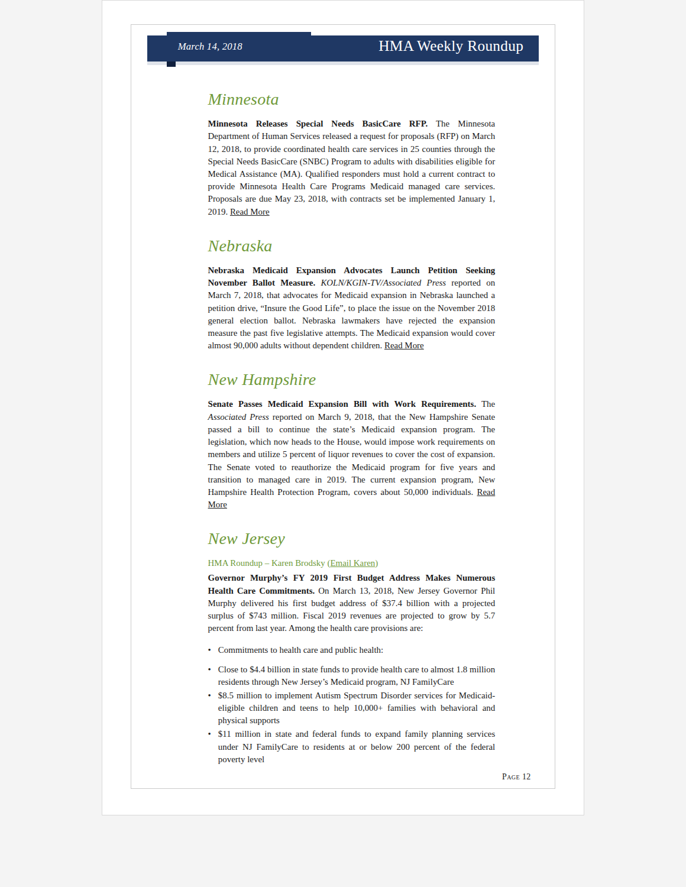March 14, 2018
HMA Weekly Roundup
Minnesota
Minnesota Releases Special Needs BasicCare RFP. The Minnesota Department of Human Services released a request for proposals (RFP) on March 12, 2018, to provide coordinated health care services in 25 counties through the Special Needs BasicCare (SNBC) Program to adults with disabilities eligible for Medical Assistance (MA). Qualified responders must hold a current contract to provide Minnesota Health Care Programs Medicaid managed care services. Proposals are due May 23, 2018, with contracts set be implemented January 1, 2019. Read More
Nebraska
Nebraska Medicaid Expansion Advocates Launch Petition Seeking November Ballot Measure. KOLN/KGIN-TV/Associated Press reported on March 7, 2018, that advocates for Medicaid expansion in Nebraska launched a petition drive, “Insure the Good Life”, to place the issue on the November 2018 general election ballot. Nebraska lawmakers have rejected the expansion measure the past five legislative attempts. The Medicaid expansion would cover almost 90,000 adults without dependent children. Read More
New Hampshire
Senate Passes Medicaid Expansion Bill with Work Requirements. The Associated Press reported on March 9, 2018, that the New Hampshire Senate passed a bill to continue the state’s Medicaid expansion program. The legislation, which now heads to the House, would impose work requirements on members and utilize 5 percent of liquor revenues to cover the cost of expansion. The Senate voted to reauthorize the Medicaid program for five years and transition to managed care in 2019. The current expansion program, New Hampshire Health Protection Program, covers about 50,000 individuals. Read More
New Jersey
HMA Roundup – Karen Brodsky (Email Karen)
Governor Murphy’s FY 2019 First Budget Address Makes Numerous Health Care Commitments. On March 13, 2018, New Jersey Governor Phil Murphy delivered his first budget address of $37.4 billion with a projected surplus of $743 million. Fiscal 2019 revenues are projected to grow by 5.7 percent from last year. Among the health care provisions are:
Commitments to health care and public health:
Close to $4.4 billion in state funds to provide health care to almost 1.8 million residents through New Jersey’s Medicaid program, NJ FamilyCare
$8.5 million to implement Autism Spectrum Disorder services for Medicaid-eligible children and teens to help 10,000+ families with behavioral and physical supports
$11 million in state and federal funds to expand family planning services under NJ FamilyCare to residents at or below 200 percent of the federal poverty level
Page 12